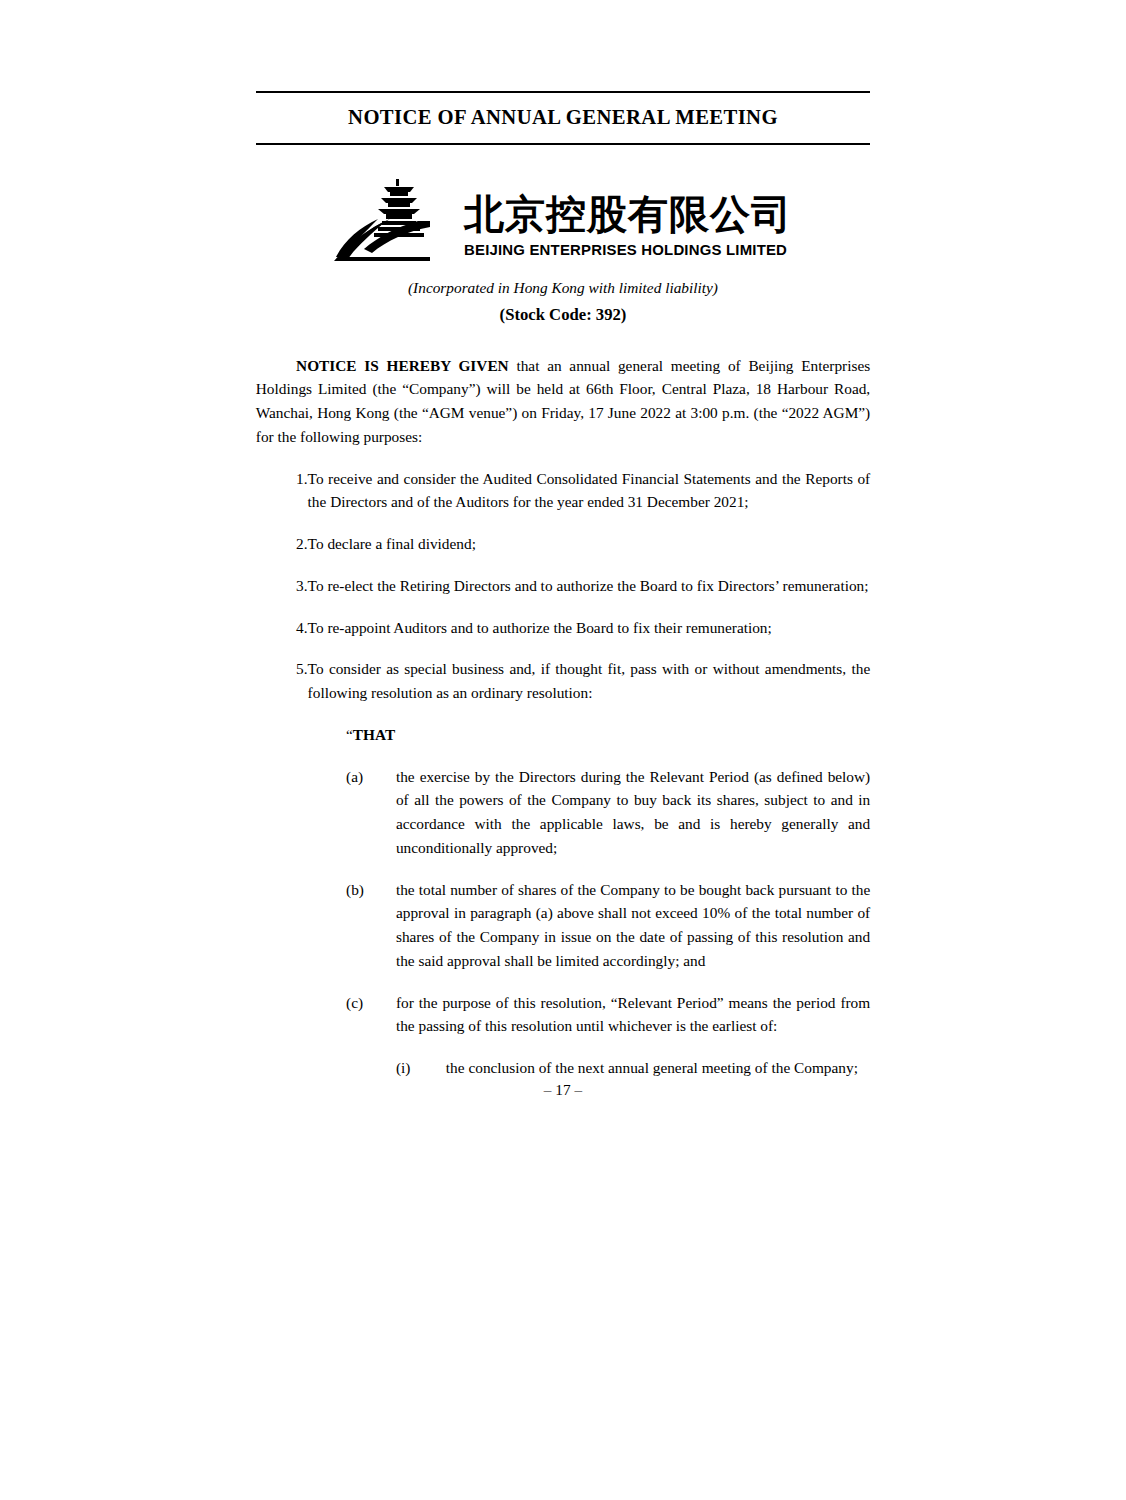NOTICE OF ANNUAL GENERAL MEETING
北京控股有限公司
BEIJING ENTERPRISES HOLDINGS LIMITED
(Incorporated in Hong Kong with limited liability)
(Stock Code: 392)
NOTICE IS HEREBY GIVEN that an annual general meeting of Beijing Enterprises Holdings Limited (the “Company”) will be held at 66th Floor, Central Plaza, 18 Harbour Road, Wanchai, Hong Kong (the “AGM venue”) on Friday, 17 June 2022 at 3:00 p.m. (the “2022 AGM”) for the following purposes:
1. To receive and consider the Audited Consolidated Financial Statements and the Reports of the Directors and of the Auditors for the year ended 31 December 2021;
2. To declare a final dividend;
3. To re-elect the Retiring Directors and to authorize the Board to fix Directors’ remuneration;
4. To re-appoint Auditors and to authorize the Board to fix their remuneration;
5. To consider as special business and, if thought fit, pass with or without amendments, the following resolution as an ordinary resolution:
“THAT
(a) the exercise by the Directors during the Relevant Period (as defined below) of all the powers of the Company to buy back its shares, subject to and in accordance with the applicable laws, be and is hereby generally and unconditionally approved;
(b) the total number of shares of the Company to be bought back pursuant to the approval in paragraph (a) above shall not exceed 10% of the total number of shares of the Company in issue on the date of passing of this resolution and the said approval shall be limited accordingly; and
(c) for the purpose of this resolution, “Relevant Period” means the period from the passing of this resolution until whichever is the earliest of:
(i) the conclusion of the next annual general meeting of the Company;
– 17 –